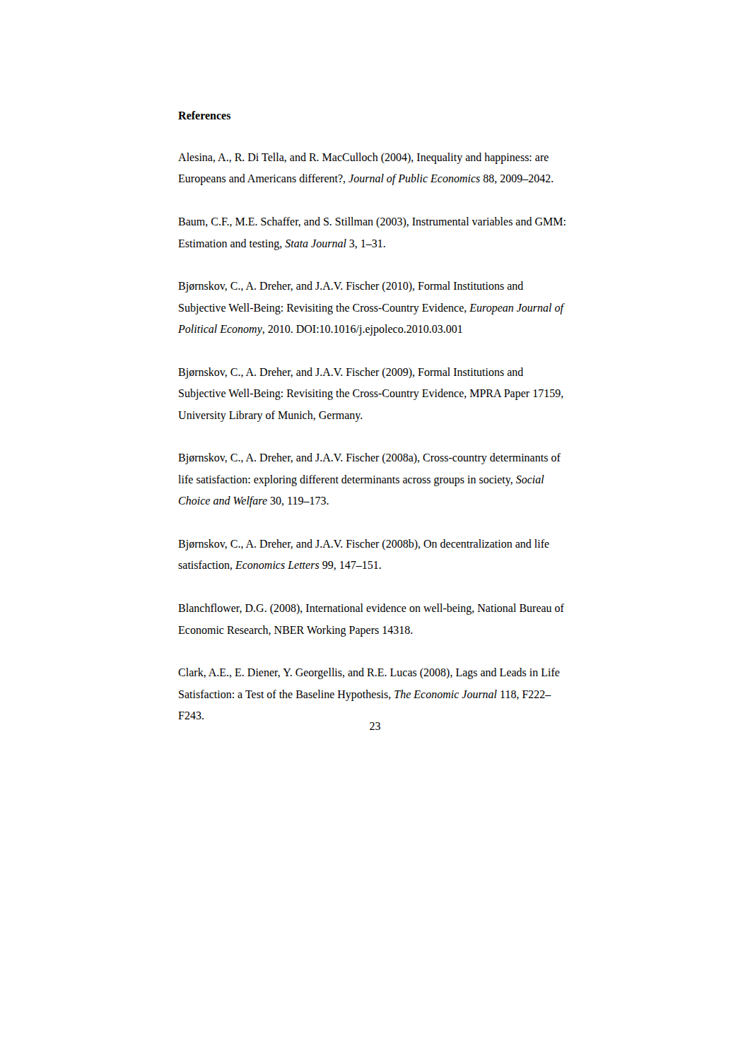References
Alesina, A., R. Di Tella, and R. MacCulloch (2004), Inequality and happiness: are Europeans and Americans different?, Journal of Public Economics 88, 2009–2042.
Baum, C.F., M.E. Schaffer, and S. Stillman (2003), Instrumental variables and GMM: Estimation and testing, Stata Journal 3, 1–31.
Bjørnskov, C., A. Dreher, and J.A.V. Fischer (2010), Formal Institutions and Subjective Well-Being: Revisiting the Cross-Country Evidence, European Journal of Political Economy, 2010. DOI:10.1016/j.ejpoleco.2010.03.001
Bjørnskov, C., A. Dreher, and J.A.V. Fischer (2009), Formal Institutions and Subjective Well-Being: Revisiting the Cross-Country Evidence, MPRA Paper 17159, University Library of Munich, Germany.
Bjørnskov, C., A. Dreher, and J.A.V. Fischer (2008a), Cross-country determinants of life satisfaction: exploring different determinants across groups in society, Social Choice and Welfare 30, 119–173.
Bjørnskov, C., A. Dreher, and J.A.V. Fischer (2008b), On decentralization and life satisfaction, Economics Letters 99, 147–151.
Blanchflower, D.G. (2008), International evidence on well-being, National Bureau of Economic Research, NBER Working Papers 14318.
Clark, A.E., E. Diener, Y. Georgellis, and R.E. Lucas (2008), Lags and Leads in Life Satisfaction: a Test of the Baseline Hypothesis, The Economic Journal 118, F222–F243.
23